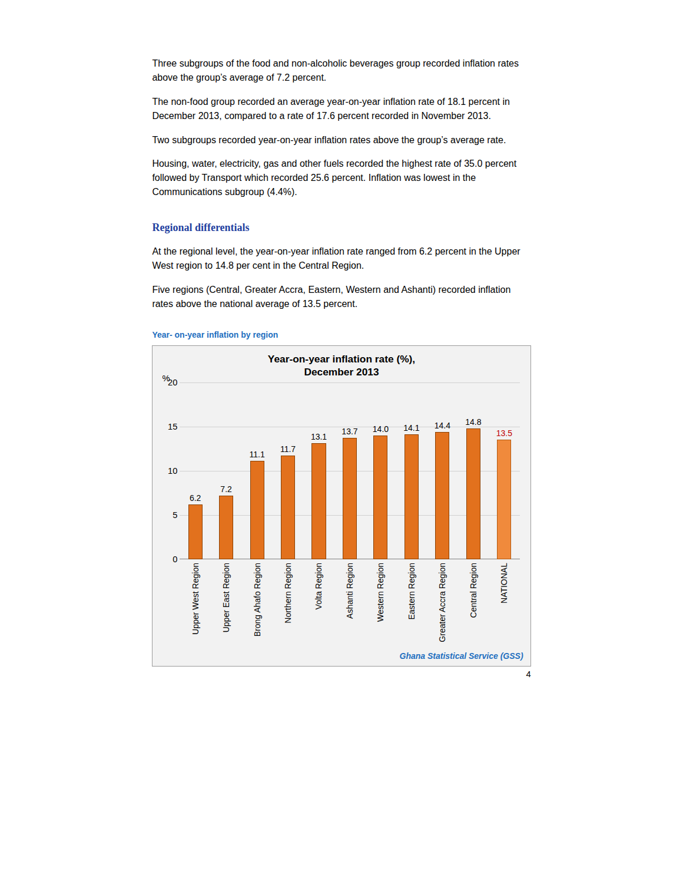Three subgroups of the food and non-alcoholic beverages group recorded inflation rates above the group’s average of 7.2 percent.
The non-food group recorded an average year-on-year inflation rate of 18.1 percent in December 2013, compared to a rate of 17.6 percent recorded in November 2013.
Two subgroups recorded year-on-year inflation rates above the group’s average rate.
Housing, water, electricity, gas and other fuels recorded the highest rate of 35.0 percent followed by Transport which recorded 25.6 percent. Inflation was lowest in the Communications subgroup (4.4%).
Regional differentials
At the regional level, the year-on-year inflation rate ranged from 6.2 percent in the Upper West region to 14.8 per cent in the Central Region.
Five regions (Central, Greater Accra, Eastern, Western and Ashanti) recorded inflation rates above the national average of 13.5 percent.
Year- on-year inflation by region
Year-on-year inflation rate (%),
December 2013
%
20 15 10 5 0
6.2
7.2
11.1
11.7
13.1
13.7
14.0
14.1
14.4
14.8
13.5
Upper West Region
Upper East Region
Brong Ahafo Region
Northern Region
Volta Region
Ashanti Region
Western Region
Eastern Region
Greater Accra Region
Central Region
NATIONAL
Ghana Statistical Service (GSS)
4